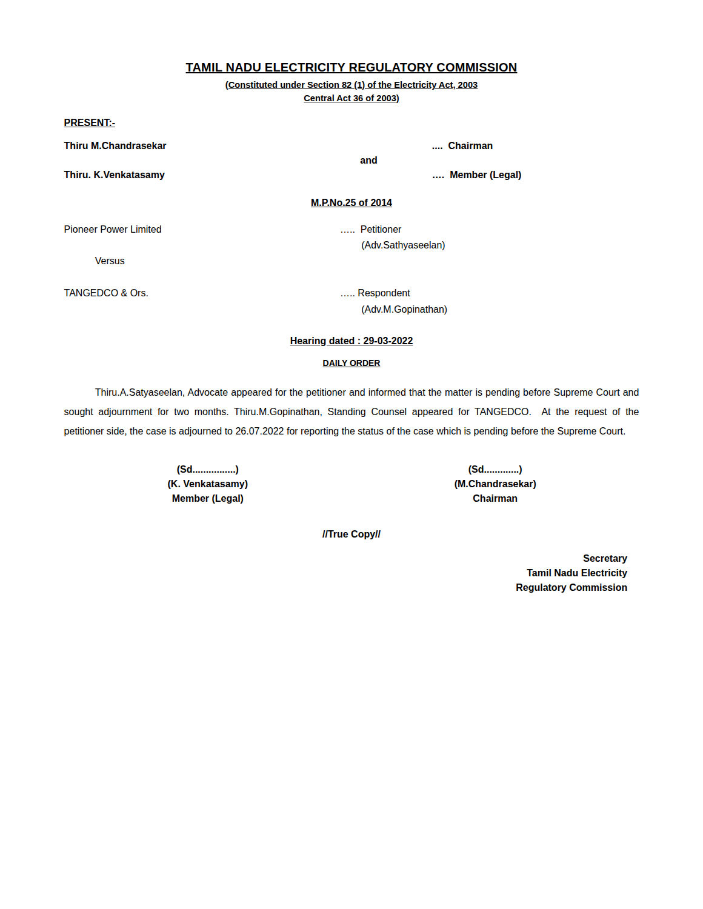TAMIL NADU ELECTRICITY REGULATORY COMMISSION
(Constituted under Section 82 (1) of the Electricity Act, 2003
Central Act 36 of 2003)
PRESENT:-
| Thiru M.Chandrasekar | | .... Chairman |
| | and | |
| Thiru. K.Venkatasamy | | …. Member (Legal) |
M.P.No.25 of 2014
| Pioneer Power Limited | ….. Petitioner |
| | (Adv.Sathyaseelan) |
| Versus | |
| TANGEDCO & Ors. | ….. Respondent |
| | (Adv.M.Gopinathan) |
Hearing dated : 29-03-2022
DAILY ORDER
Thiru.A.Satyaseelan, Advocate appeared for the petitioner and informed that the matter is pending before Supreme Court and sought adjournment for two months. Thiru.M.Gopinathan, Standing Counsel appeared for TANGEDCO. At the request of the petitioner side, the case is adjourned to 26.07.2022 for reporting the status of the case which is pending before the Supreme Court.
| (Sd................) | (Sd.............) |
| (K. Venkatasamy) | (M.Chandrasekar) |
| Member (Legal) | Chairman |
//True Copy//
Secretary
Tamil Nadu Electricity
Regulatory Commission